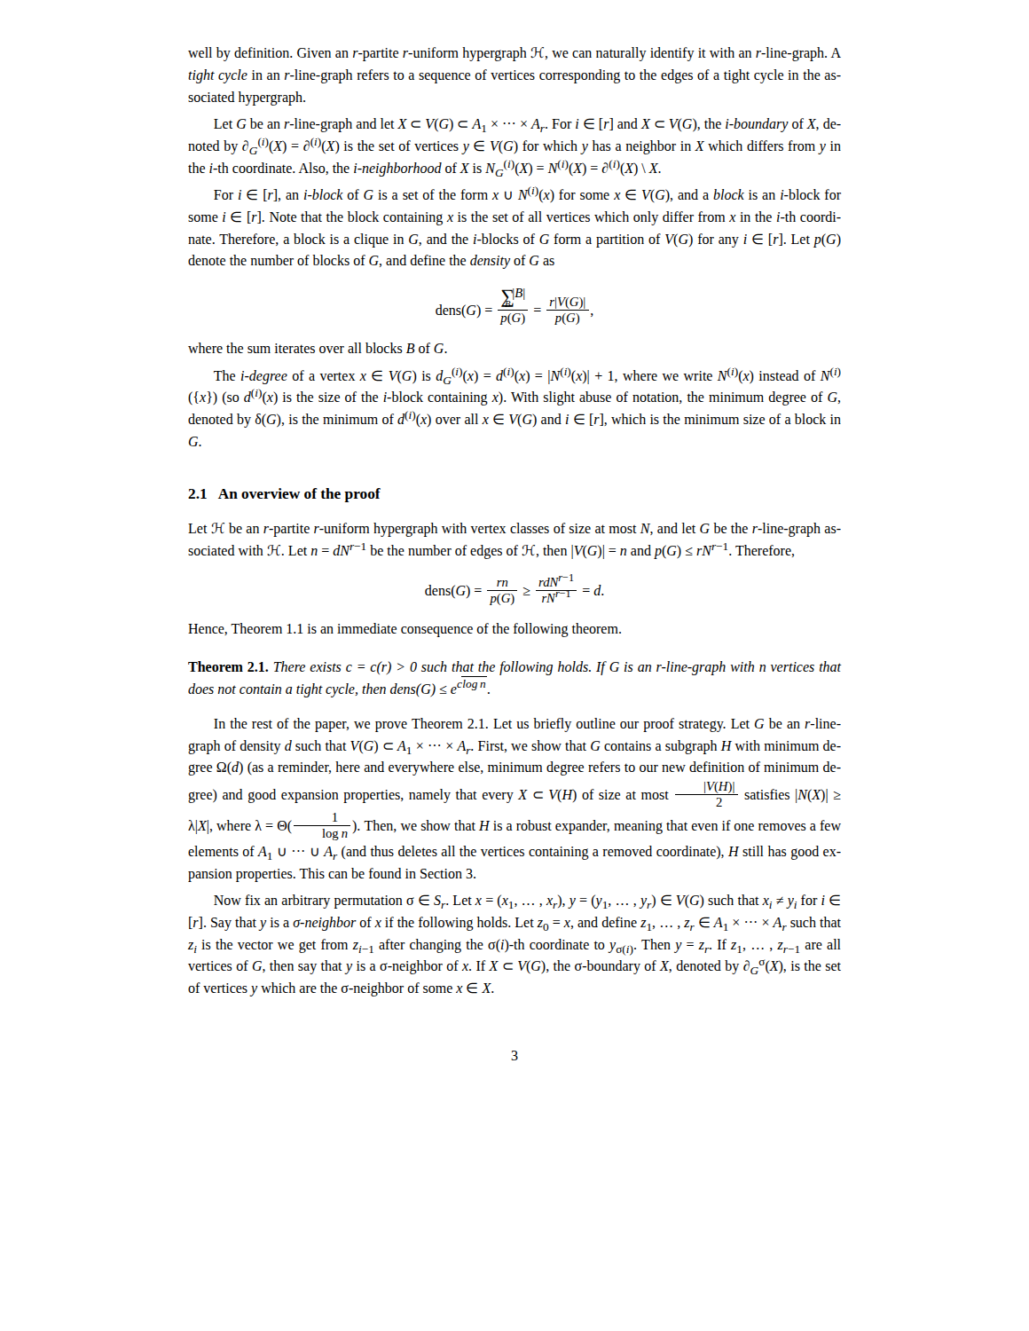well by definition. Given an r-partite r-uniform hypergraph ℋ, we can naturally identify it with an r-line-graph. A tight cycle in an r-line-graph refers to a sequence of vertices corresponding to the edges of a tight cycle in the associated hypergraph.
Let G be an r-line-graph and let X ⊂ V(G) ⊂ A1 × ··· × Ar. For i ∈ [r] and X ⊂ V(G), the i-boundary of X, denoted by ∂G(i)(X) = ∂(i)(X) is the set of vertices y ∈ V(G) for which y has a neighbor in X which differs from y in the i-th coordinate. Also, the i-neighborhood of X is NG(i)(X) = N(i)(X) = ∂(i)(X) \ X.
For i ∈ [r], an i-block of G is a set of the form x ∪ N(i)(x) for some x ∈ V(G), and a block is an i-block for some i ∈ [r]. Note that the block containing x is the set of all vertices which only differ from x in the i-th coordinate. Therefore, a block is a clique in G, and the i-blocks of G form a partition of V(G) for any i ∈ [r]. Let p(G) denote the number of blocks of G, and define the density of G as
dens(G) = ∑B|B| p(G) = r|V(G)| p(G) ,
where the sum iterates over all blocks B of G.
The i-degree of a vertex x ∈ V(G) is dG(i)(x) = d(i)(x) = |N(i)(x)| + 1, where we write N(i)(x) instead of N(i)({x}) (so d(i)(x) is the size of the i-block containing x). With slight abuse of notation, the minimum degree of G, denoted by δ(G), is the minimum of d(i)(x) over all x ∈ V(G) and i ∈ [r], which is the minimum size of a block in G.
2.1 An overview of the proof
Let ℋ be an r-partite r-uniform hypergraph with vertex classes of size at most N, and let G be the r-line-graph associated with ℋ. Let n = dNr−1 be the number of edges of ℋ, then |V(G)| = n and p(G) ≤ rNr−1. Therefore,
dens(G) = rn p(G) ≥ rdNr−1 rNr−1 = d.
Hence, Theorem 1.1 is an immediate consequence of the following theorem.
Theorem 2.1. There exists c = c(r) > 0 such that the following holds. If G is an r-line-graph with n vertices that does not contain a tight cycle, then dens(G) ≤ eclog n.
In the rest of the paper, we prove Theorem 2.1. Let us briefly outline our proof strategy. Let G be an r-line-graph of density d such that V(G) ⊂ A1 × ··· × Ar. First, we show that G contains a subgraph H with minimum degree Ω(d) (as a reminder, here and everywhere else, minimum degree refers to our new definition of minimum degree) and good expansion properties, namely that every X ⊂ V(H) of size at most |V(H)|2 satisfies |N(X)| ≥ λ|X|, where λ = Θ(1 log n). Then, we show that H is a robust expander, meaning that even if one removes a few elements of A1 ∪ ··· ∪ Ar (and thus deletes all the vertices containing a removed coordinate), H still has good expansion properties. This can be found in Section 3.
Now fix an arbitrary permutation σ ∈ Sr. Let x = (x1, … , xr), y = (y1, … , yr) ∈ V(G) such that xi ≠ yi for i ∈ [r]. Say that y is a σ-neighbor of x if the following holds. Let z0 = x, and define z1, … , zr ∈ A1 × ··· × Ar such that zi is the vector we get from zi−1 after changing the σ(i)-th coordinate to yσ(i). Then y = zr. If z1, … , zr−1 are all vertices of G, then say that y is a σ-neighbor of x. If X ⊂ V(G), the σ-boundary of X, denoted by ∂Gσ(X), is the set of vertices y which are the σ-neighbor of some x ∈ X.
3